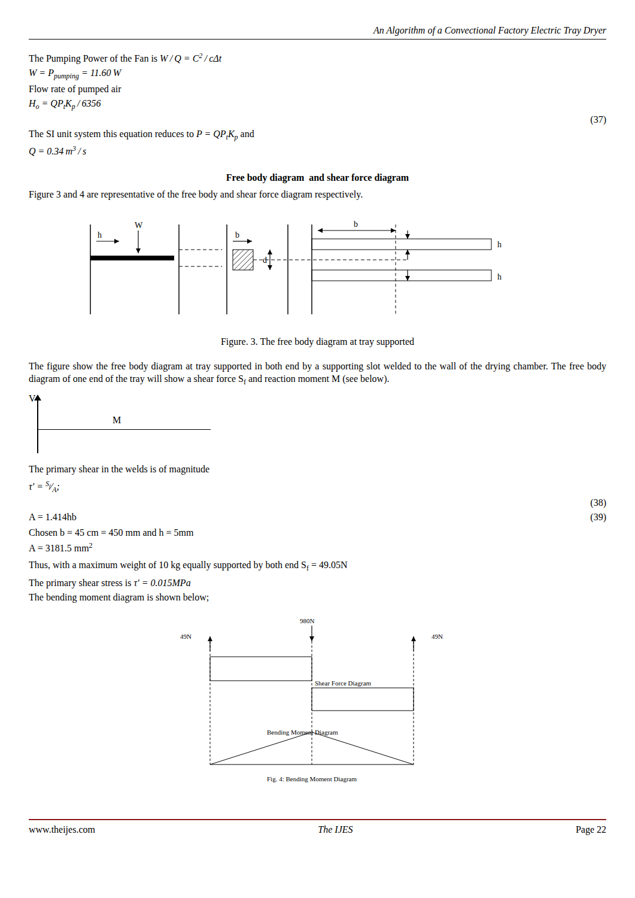An Algorithm of a Convectional Factory Electric Tray Dryer
The Pumping Power of the Fan is W / Q = C2 / cΔt
W = Ppumping = 11.60 W
Flow rate of pumped air
Ho = QPtKp / 6356
(37)
The SI unit system this equation reduces to P = QPtKp and
Q = 0.34 m3 / s
Free body diagram and shear force diagram
Figure 3 and 4 are representative of the free body and shear force diagram respectively.
h W b d b h h
Figure. 3. The free body diagram at tray supported
The figure show the free body diagram at tray supported in both end by a supporting slot welded to the wall of the drying chamber. The free body diagram of one end of the tray will show a shear force Sf and reaction moment M (see below).
V
M
The primary shear in the welds is of magnitude
τ′ = Sf⁄A;
(38)
A = 1.414hb (39)
Chosen b = 45 cm = 450 mm and h = 5mm
A = 3181.5 mm2
Thus, with a maximum weight of 10 kg equally supported by both end Sf = 49.05N
The primary shear stress is τ′ = 0.015MPa
The bending moment diagram is shown below;
980N 49N 49N Shear Force Diagram Bending Moment Diagram Fig. 4: Bending Moment Diagram
www.theijes.com
The IJES
Page 22